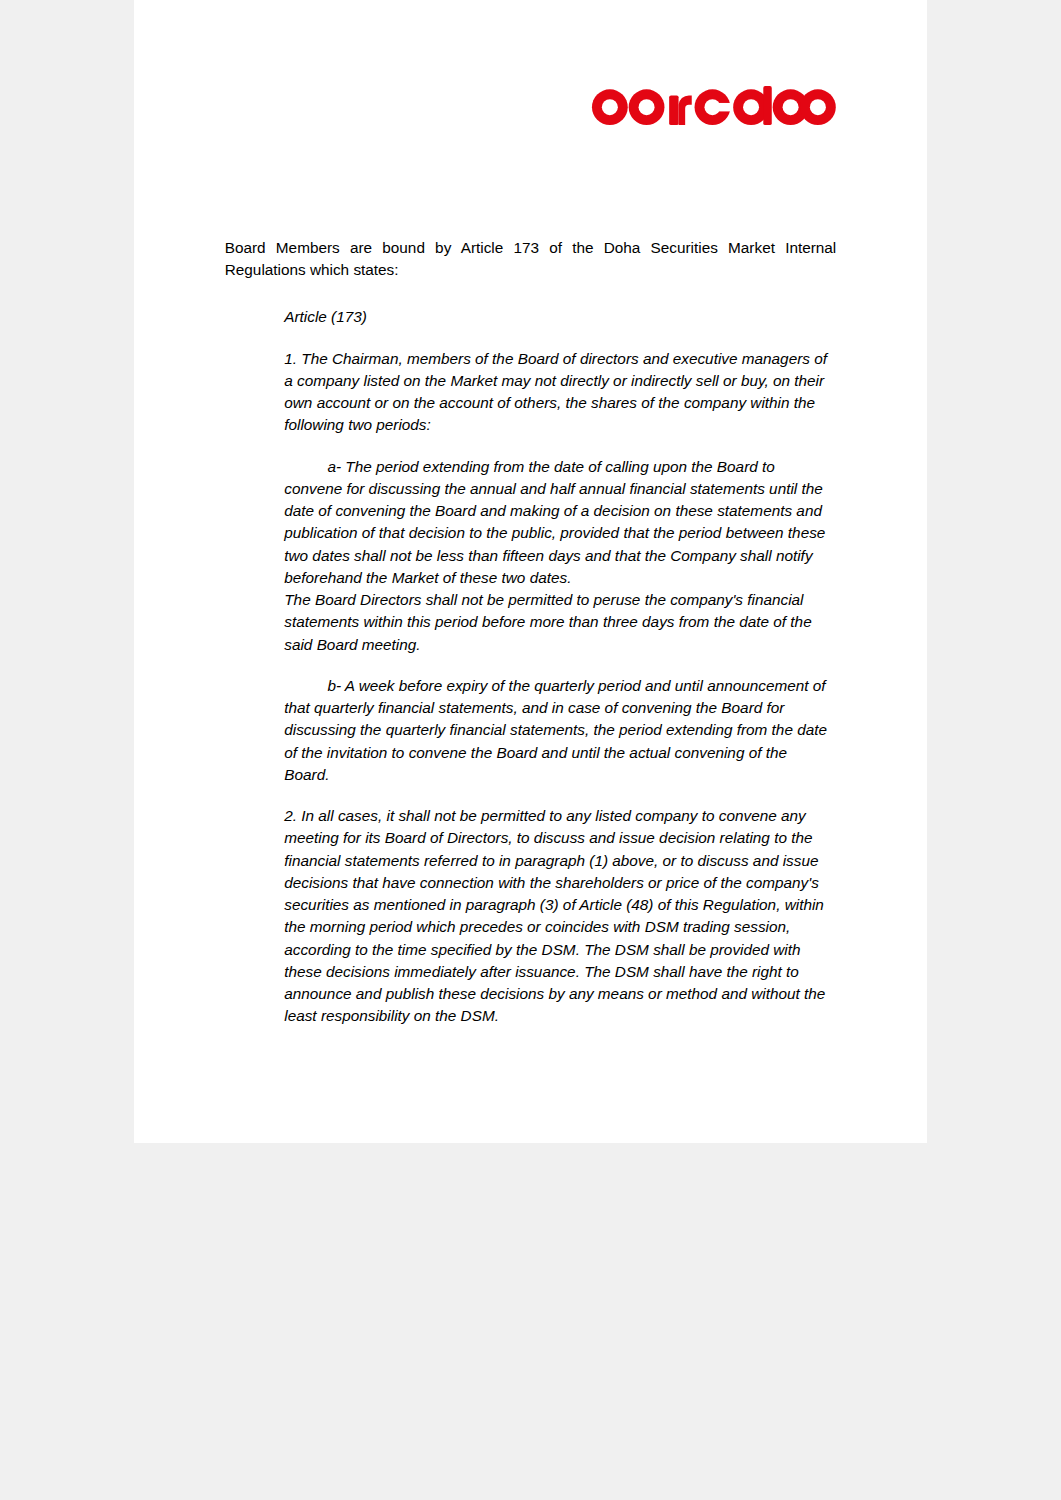Board Members are bound by Article 173 of the Doha Securities Market Internal Regulations which states:
Article (173)
1. The Chairman, members of the Board of directors and executive managers of a company listed on the Market may not directly or indirectly sell or buy, on their own account or on the account of others, the shares of the company within the following two periods:
a- The period extending from the date of calling upon the Board to
convene for discussing the annual and half annual financial statements until the date of convening the Board and making of a decision on these statements and publication of that decision to the public, provided that the period between these two dates shall not be less than fifteen days and that the Company shall notify beforehand the Market of these two dates.
The Board Directors shall not be permitted to peruse the company's financial statements within this period before more than three days from the date of the said Board meeting.
b- A week before expiry of the quarterly period and until announcement of that quarterly financial statements, and in case of convening the Board for discussing the quarterly financial statements, the period extending from the date of the invitation to convene the Board and until the actual convening of the Board.
2. In all cases, it shall not be permitted to any listed company to convene any meeting for its Board of Directors, to discuss and issue decision relating to the financial statements referred to in paragraph (1) above, or to discuss and issue decisions that have connection with the shareholders or price of the company's securities as mentioned in paragraph (3) of Article (48) of this Regulation, within the morning period which precedes or coincides with DSM trading session, according to the time specified by the DSM. The DSM shall be provided with these decisions immediately after issuance. The DSM shall have the right to announce and publish these decisions by any means or method and without the least responsibility on the DSM.